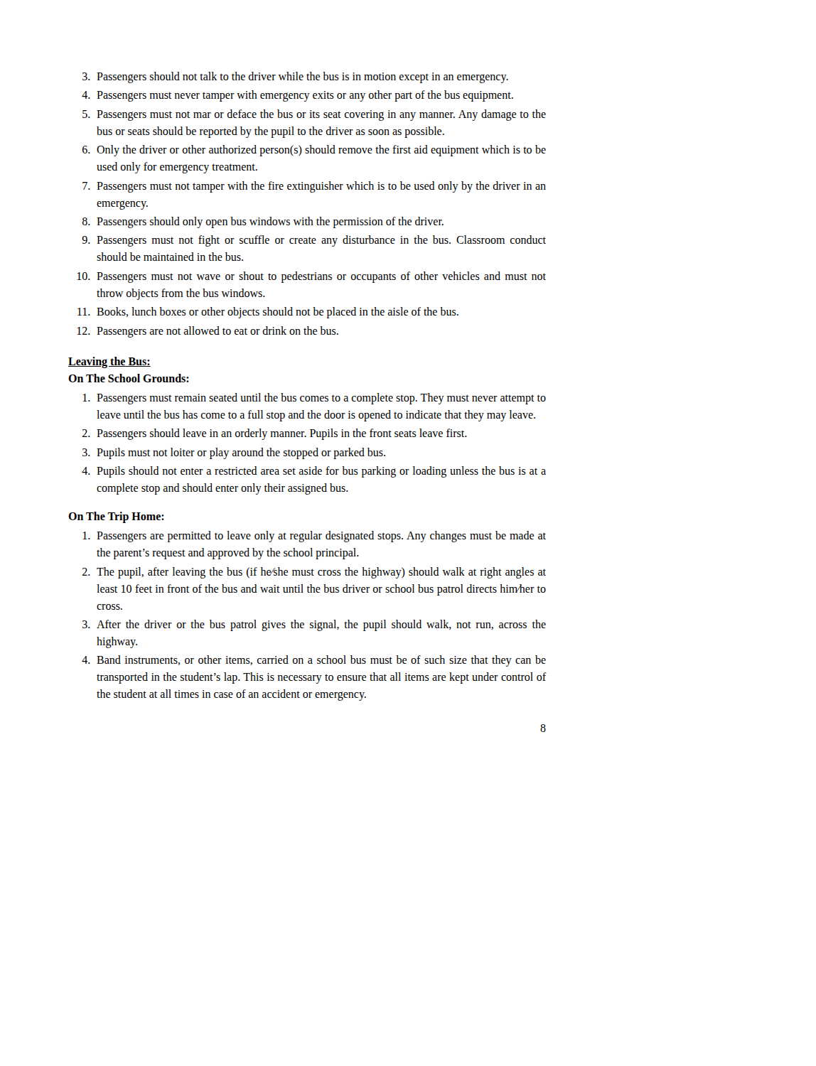Passengers should not talk to the driver while the bus is in motion except in an emergency.
Passengers must never tamper with emergency exits or any other part of the bus equipment.
Passengers must not mar or deface the bus or its seat covering in any manner. Any damage to the bus or seats should be reported by the pupil to the driver as soon as possible.
Only the driver or other authorized person(s) should remove the first aid equipment which is to be used only for emergency treatment.
Passengers must not tamper with the fire extinguisher which is to be used only by the driver in an emergency.
Passengers should only open bus windows with the permission of the driver.
Passengers must not fight or scuffle or create any disturbance in the bus. Classroom conduct should be maintained in the bus.
Passengers must not wave or shout to pedestrians or occupants of other vehicles and must not throw objects from the bus windows.
Books, lunch boxes or other objects should not be placed in the aisle of the bus.
Passengers are not allowed to eat or drink on the bus.
Leaving the Bus:
On The School Grounds:
Passengers must remain seated until the bus comes to a complete stop. They must never attempt to leave until the bus has come to a full stop and the door is opened to indicate that they may leave.
Passengers should leave in an orderly manner. Pupils in the front seats leave first.
Pupils must not loiter or play around the stopped or parked bus.
Pupils should not enter a restricted area set aside for bus parking or loading unless the bus is at a complete stop and should enter only their assigned bus.
On The Trip Home:
Passengers are permitted to leave only at regular designated stops. Any changes must be made at the parent’s request and approved by the school principal.
The pupil, after leaving the bus (if he⁄she must cross the highway) should walk at right angles at least 10 feet in front of the bus and wait until the bus driver or school bus patrol directs him⁄her to cross.
After the driver or the bus patrol gives the signal, the pupil should walk, not run, across the highway.
Band instruments, or other items, carried on a school bus must be of such size that they can be transported in the student’s lap. This is necessary to ensure that all items are kept under control of the student at all times in case of an accident or emergency.
8